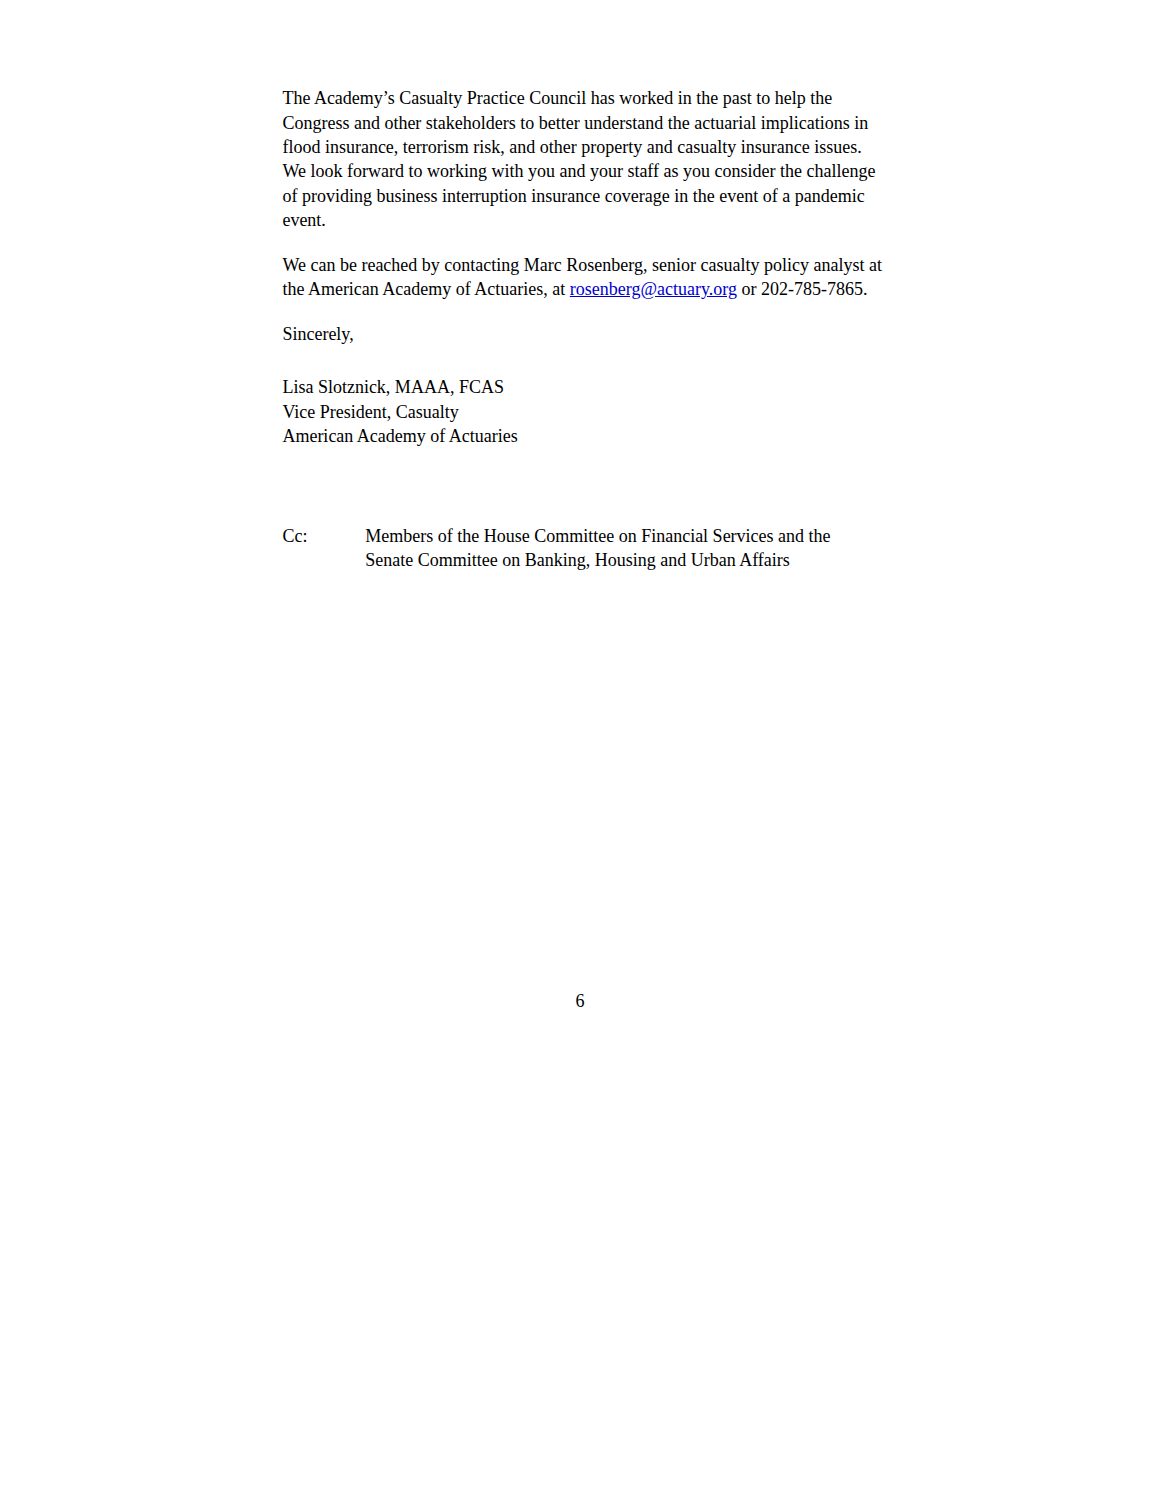The Academy’s Casualty Practice Council has worked in the past to help the Congress and other stakeholders to better understand the actuarial implications in flood insurance, terrorism risk, and other property and casualty insurance issues. We look forward to working with you and your staff as you consider the challenge of providing business interruption insurance coverage in the event of a pandemic event.
We can be reached by contacting Marc Rosenberg, senior casualty policy analyst at the American Academy of Actuaries, at rosenberg@actuary.org or 202-785-7865.
Sincerely,
Lisa Slotznick, MAAA, FCAS
Vice President, Casualty
American Academy of Actuaries
Cc:
Members of the House Committee on Financial Services and the
Senate Committee on Banking, Housing and Urban Affairs
6